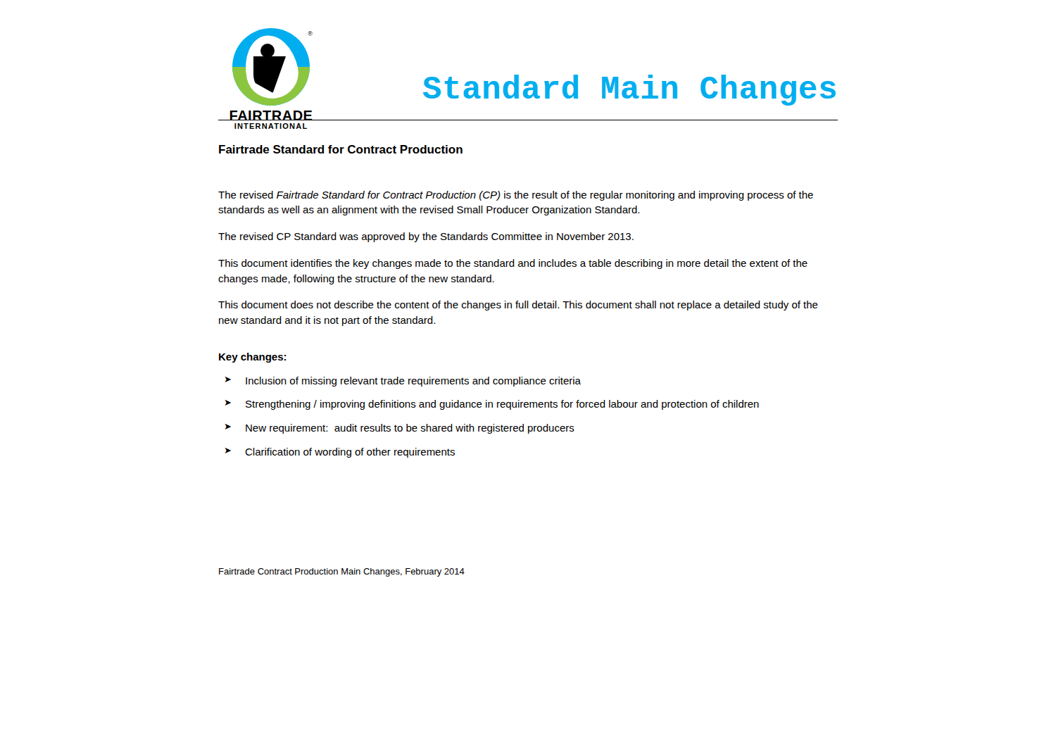®
FAIRTRADE
INTERNATIONAL
Standard Main Changes
Fairtrade Standard for Contract Production
The revised Fairtrade Standard for Contract Production (CP) is the result of the regular monitoring and improving process of the standards as well as an alignment with the revised Small Producer Organization Standard.
The revised CP Standard was approved by the Standards Committee in November 2013.
This document identifies the key changes made to the standard and includes a table describing in more detail the extent of the changes made, following the structure of the new standard.
This document does not describe the content of the changes in full detail. This document shall not replace a detailed study of the new standard and it is not part of the standard.
Key changes:
Inclusion of missing relevant trade requirements and compliance criteria
Strengthening / improving definitions and guidance in requirements for forced labour and protection of children
New requirement: audit results to be shared with registered producers
Clarification of wording of other requirements
Fairtrade Contract Production Main Changes, February 2014